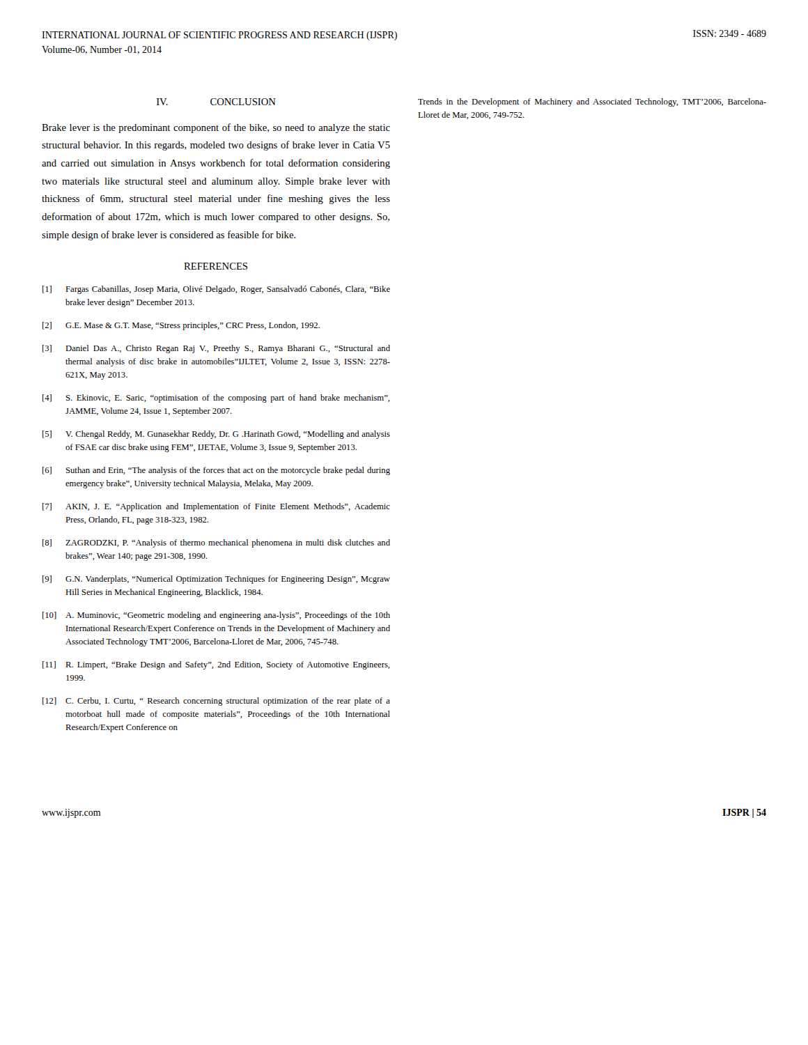INTERNATIONAL JOURNAL OF SCIENTIFIC PROGRESS AND RESEARCH (IJSPR)
Volume-06, Number -01, 2014
ISSN: 2349 - 4689
IV. CONCLUSION
Brake lever is the predominant component of the bike, so need to analyze the static structural behavior. In this regards, modeled two designs of brake lever in Catia V5 and carried out simulation in Ansys workbench for total deformation considering two materials like structural steel and aluminum alloy. Simple brake lever with thickness of 6mm, structural steel material under fine meshing gives the less deformation of about 172m, which is much lower compared to other designs. So, simple design of brake lever is considered as feasible for bike.
REFERENCES
Fargas Cabanillas, Josep Maria, Olivé Delgado, Roger, Sansalvadó Cabonés, Clara, “Bike brake lever design” December 2013.
G.E. Mase & G.T. Mase, “Stress principles,” CRC Press, London, 1992.
Daniel Das A., Christo Regan Raj V., Preethy S., Ramya Bharani G., “Structural and thermal analysis of disc brake in automobiles”IJLTET, Volume 2, Issue 3, ISSN: 2278-621X, May 2013.
S. Ekinovic, E. Saric, “optimisation of the composing part of hand brake mechanism”, JAMME, Volume 24, Issue 1, September 2007.
V. Chengal Reddy, M. Gunasekhar Reddy, Dr. G .Harinath Gowd, “Modelling and analysis of FSAE car disc brake using FEM”, IJETAE, Volume 3, Issue 9, September 2013.
Suthan and Erin, “The analysis of the forces that act on the motorcycle brake pedal during emergency brake”, University technical Malaysia, Melaka, May 2009.
AKIN, J. E. “Application and Implementation of Finite Element Methods”, Academic Press, Orlando, FL, page 318-323, 1982.
ZAGRODZKI, P. “Analysis of thermo mechanical phenomena in multi disk clutches and brakes”, Wear 140; page 291-308, 1990.
G.N. Vanderplats, “Numerical Optimization Techniques for Engineering Design”, Mcgraw Hill Series in Mechanical Engineering, Blacklick, 1984.
A. Muminovic, “Geometric modeling and engineering ana-lysis”, Proceedings of the 10th International Research/Expert Conference on Trends in the Development of Machinery and Associated Technology TMT’2006, Barcelona-Lloret de Mar, 2006, 745-748.
R. Limpert, “Brake Design and Safety”, 2nd Edition, Society of Automotive Engineers, 1999.
C. Cerbu, I. Curtu, “ Research concerning structural optimization of the rear plate of a motorboat hull made of composite materials”, Proceedings of the 10th International Research/Expert Conference on
Trends in the Development of Machinery and Associated Technology, TMT’2006, Barcelona-Lloret de Mar, 2006, 749-752.
www.ijspr.com
IJSPR | 54